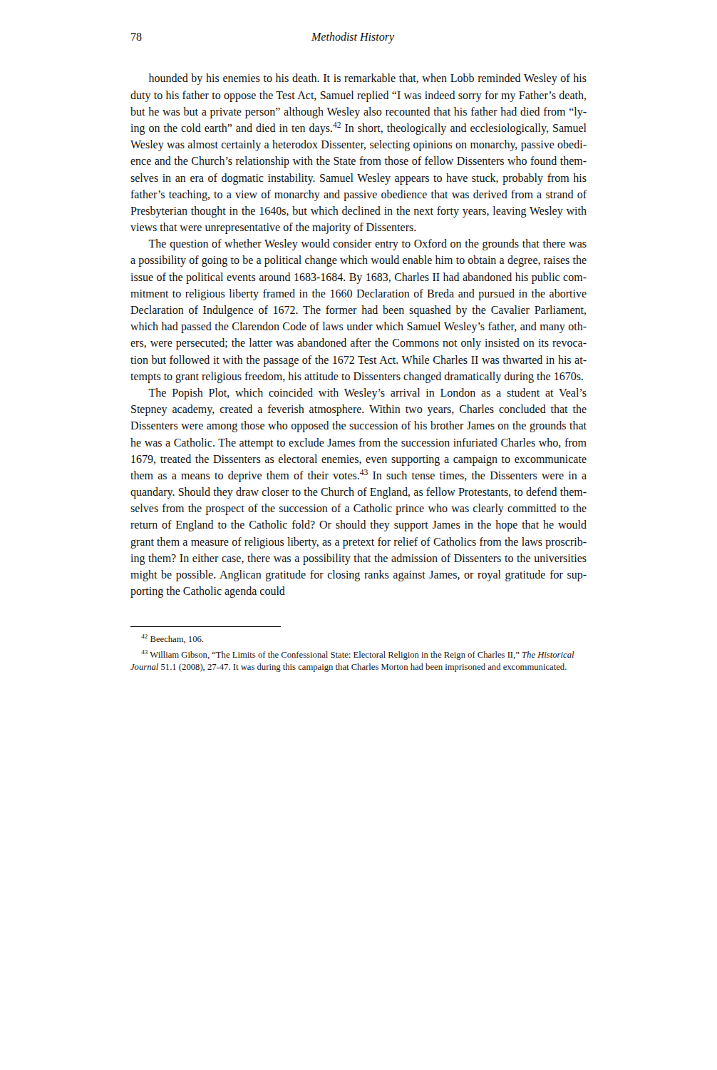78 Methodist History
hounded by his enemies to his death. It is remarkable that, when Lobb reminded Wesley of his duty to his father to oppose the Test Act, Samuel replied “I was indeed sorry for my Father’s death, but he was but a private person” although Wesley also recounted that his father had died from “lying on the cold earth” and died in ten days.42 In short, theologically and ecclesiologically, Samuel Wesley was almost certainly a heterodox Dissenter, selecting opinions on monarchy, passive obedience and the Church’s relationship with the State from those of fellow Dissenters who found themselves in an era of dogmatic instability. Samuel Wesley appears to have stuck, probably from his father’s teaching, to a view of monarchy and passive obedience that was derived from a strand of Presbyterian thought in the 1640s, but which declined in the next forty years, leaving Wesley with views that were unrepresentative of the majority of Dissenters.
The question of whether Wesley would consider entry to Oxford on the grounds that there was a possibility of going to be a political change which would enable him to obtain a degree, raises the issue of the political events around 1683-1684. By 1683, Charles II had abandoned his public commitment to religious liberty framed in the 1660 Declaration of Breda and pursued in the abortive Declaration of Indulgence of 1672. The former had been squashed by the Cavalier Parliament, which had passed the Clarendon Code of laws under which Samuel Wesley’s father, and many others, were persecuted; the latter was abandoned after the Commons not only insisted on its revocation but followed it with the passage of the 1672 Test Act. While Charles II was thwarted in his attempts to grant religious freedom, his attitude to Dissenters changed dramatically during the 1670s.
The Popish Plot, which coincided with Wesley’s arrival in London as a student at Veal’s Stepney academy, created a feverish atmosphere. Within two years, Charles concluded that the Dissenters were among those who opposed the succession of his brother James on the grounds that he was a Catholic. The attempt to exclude James from the succession infuriated Charles who, from 1679, treated the Dissenters as electoral enemies, even supporting a campaign to excommunicate them as a means to deprive them of their votes.43 In such tense times, the Dissenters were in a quandary. Should they draw closer to the Church of England, as fellow Protestants, to defend themselves from the prospect of the succession of a Catholic prince who was clearly committed to the return of England to the Catholic fold? Or should they support James in the hope that he would grant them a measure of religious liberty, as a pretext for relief of Catholics from the laws proscribing them? In either case, there was a possibility that the admission of Dissenters to the universities might be possible. Anglican gratitude for closing ranks against James, or royal gratitude for supporting the Catholic agenda could
42 Beecham, 106.
43 William Gibson, “The Limits of the Confessional State: Electoral Religion in the Reign of Charles II,” The Historical Journal 51.1 (2008), 27-47. It was during this campaign that Charles Morton had been imprisoned and excommunicated.